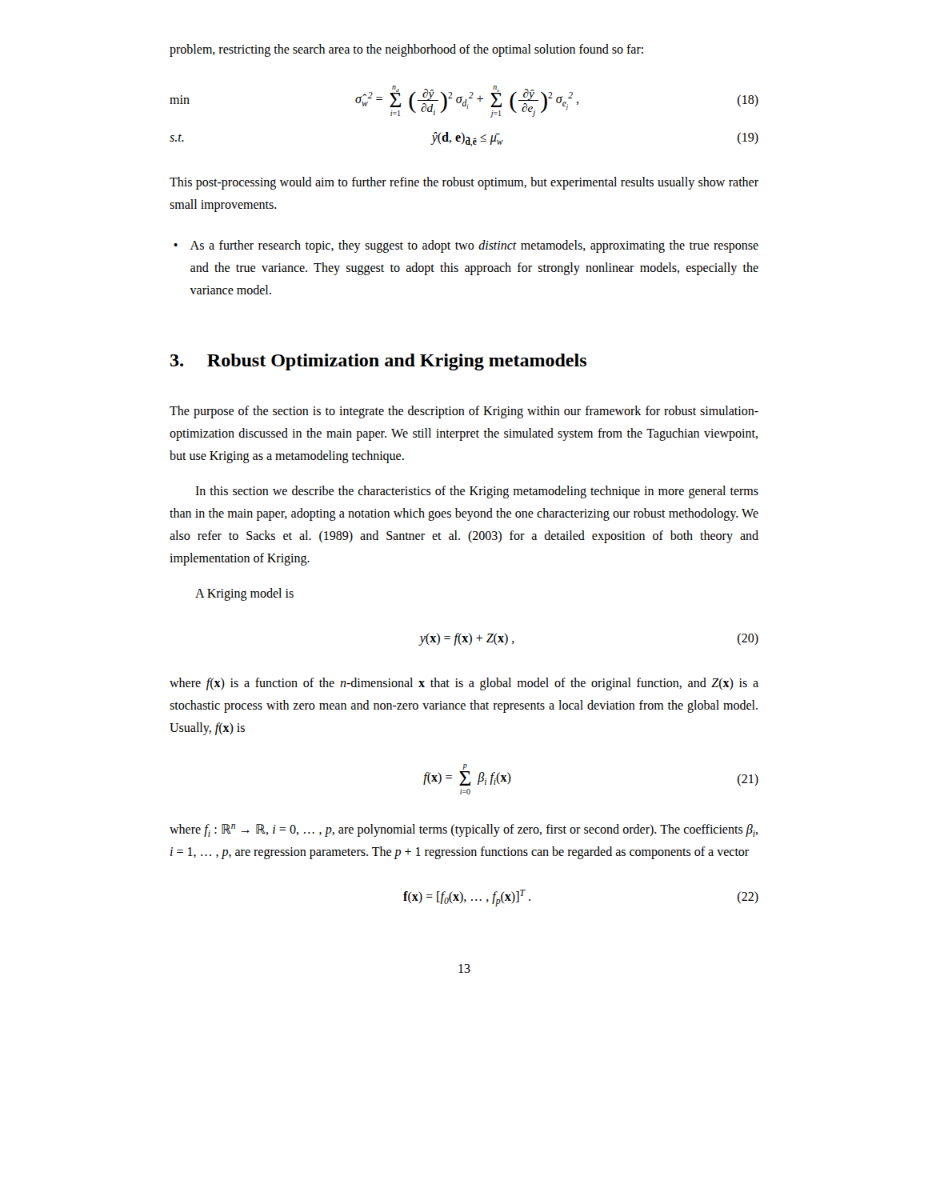problem, restricting the search area to the neighborhood of the optimal solution found so far:
| min | σ̂ w 2 = n d Σ i =1 ( ∂ ŷ ∂ d i ) 2 σ d i 2 + n e Σ j =1 ( ∂ ŷ ∂ e j ) 2 σ e j 2 , | (18) |
| s.t. | ŷ ( d , e ) d̄ , ē ≤ μ̄ w | (19) |
This post-processing would aim to further refine the robust optimum, but experimental results usually show rather small improvements.
As a further research topic, they suggest to adopt two distinct metamodels, approximating the true response and the true variance. They suggest to adopt this approach for strongly nonlinear models, especially the variance model.
3. Robust Optimization and Kriging metamodels
The purpose of the section is to integrate the description of Kriging within our framework for robust simulation-optimization discussed in the main paper. We still interpret the simulated system from the Taguchian viewpoint, but use Kriging as a metamodeling technique.
In this section we describe the characteristics of the Kriging metamodeling technique in more general terms than in the main paper, adopting a notation which goes beyond the one characterizing our robust methodology. We also refer to Sacks et al. (1989) and Santner et al. (2003) for a detailed exposition of both theory and implementation of Kriging.
A Kriging model is
| | y ( x ) = f ( x ) + Z ( x ) , | (20) |
where f(x) is a function of the n-dimensional x that is a global model of the original function, and Z(x) is a stochastic process with zero mean and non-zero variance that represents a local deviation from the global model. Usually, f(x) is
| | f ( x ) = p Σ i =0 β i f i ( x ) | (21) |
where fi : ℝn → ℝ, i = 0, … , p, are polynomial terms (typically of zero, first or second order). The coefficients βi, i = 1, … , p, are regression parameters. The p + 1 regression functions can be regarded as components of a vector
| | f ( x ) = [ f 0 ( x ), … , f p ( x )] T . | (22) |
13